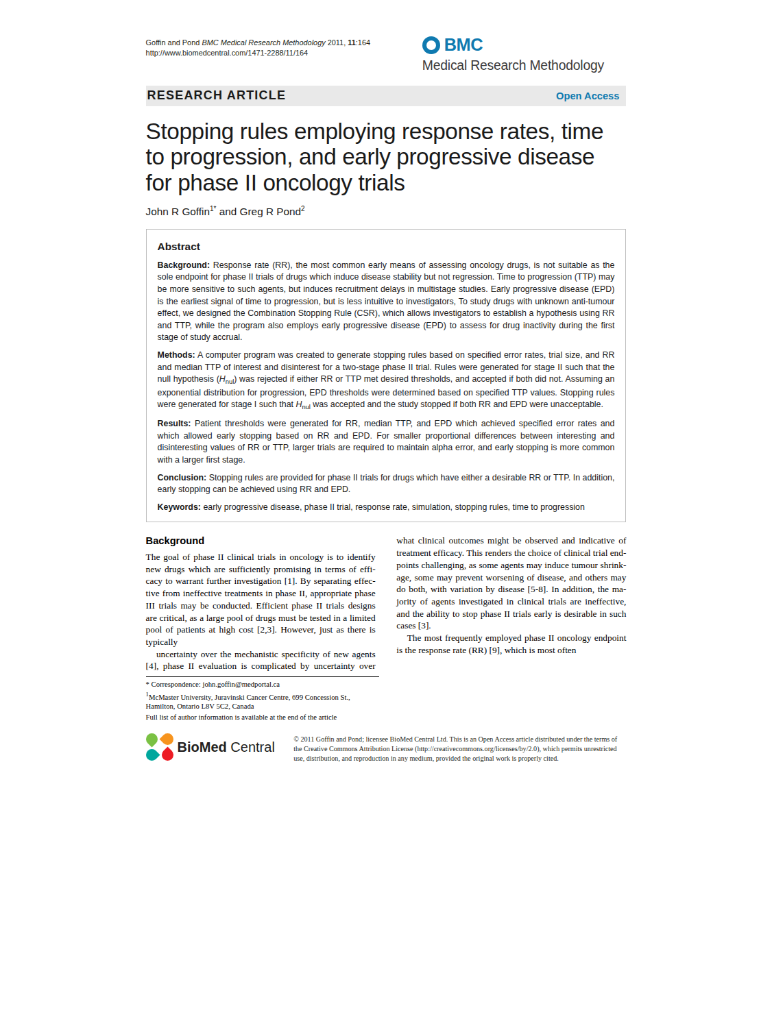Goffin and Pond BMC Medical Research Methodology 2011, 11:164
http://www.biomedcentral.com/1471-2288/11/164
BMC
Medical Research Methodology
RESEARCH ARTICLE
Open Access
Stopping rules employing response rates, time to progression, and early progressive disease for phase II oncology trials
John R Goffin1* and Greg R Pond2
Abstract
Background: Response rate (RR), the most common early means of assessing oncology drugs, is not suitable as the sole endpoint for phase II trials of drugs which induce disease stability but not regression. Time to progression (TTP) may be more sensitive to such agents, but induces recruitment delays in multistage studies. Early progressive disease (EPD) is the earliest signal of time to progression, but is less intuitive to investigators, To study drugs with unknown anti-tumour effect, we designed the Combination Stopping Rule (CSR), which allows investigators to establish a hypothesis using RR and TTP, while the program also employs early progressive disease (EPD) to assess for drug inactivity during the first stage of study accrual.
Methods: A computer program was created to generate stopping rules based on specified error rates, trial size, and RR and median TTP of interest and disinterest for a two-stage phase II trial. Rules were generated for stage II such that the null hypothesis (Hnul) was rejected if either RR or TTP met desired thresholds, and accepted if both did not. Assuming an exponential distribution for progression, EPD thresholds were determined based on specified TTP values. Stopping rules were generated for stage I such that Hnul was accepted and the study stopped if both RR and EPD were unacceptable.
Results: Patient thresholds were generated for RR, median TTP, and EPD which achieved specified error rates and which allowed early stopping based on RR and EPD. For smaller proportional differences between interesting and disinteresting values of RR or TTP, larger trials are required to maintain alpha error, and early stopping is more common with a larger first stage.
Conclusion: Stopping rules are provided for phase II trials for drugs which have either a desirable RR or TTP. In addition, early stopping can be achieved using RR and EPD.
Keywords: early progressive disease, phase II trial, response rate, simulation, stopping rules, time to progression
Background
The goal of phase II clinical trials in oncology is to identify new drugs which are sufficiently promising in terms of efficacy to warrant further investigation [1]. By separating effective from ineffective treatments in phase II, appropriate phase III trials may be conducted. Efficient phase II trials designs are critical, as a large pool of drugs must be tested in a limited pool of patients at high cost [2,3]. However, just as there is typically
uncertainty over the mechanistic specificity of new agents [4], phase II evaluation is complicated by uncertainty over what clinical outcomes might be observed and indicative of treatment efficacy. This renders the choice of clinical trial endpoints challenging, as some agents may induce tumour shrinkage, some may prevent worsening of disease, and others may do both, with variation by disease [5-8]. In addition, the majority of agents investigated in clinical trials are ineffective, and the ability to stop phase II trials early is desirable in such cases [3].
The most frequently employed phase II oncology endpoint is the response rate (RR) [9], which is most often
* Correspondence: john.goffin@medportal.ca
1McMaster University, Juravinski Cancer Centre, 699 Concession St., Hamilton, Ontario L8V 5C2, Canada
Full list of author information is available at the end of the article
BioMed Central
© 2011 Goffin and Pond; licensee BioMed Central Ltd. This is an Open Access article distributed under the terms of the Creative Commons Attribution License (http://creativecommons.org/licenses/by/2.0), which permits unrestricted use, distribution, and reproduction in any medium, provided the original work is properly cited.